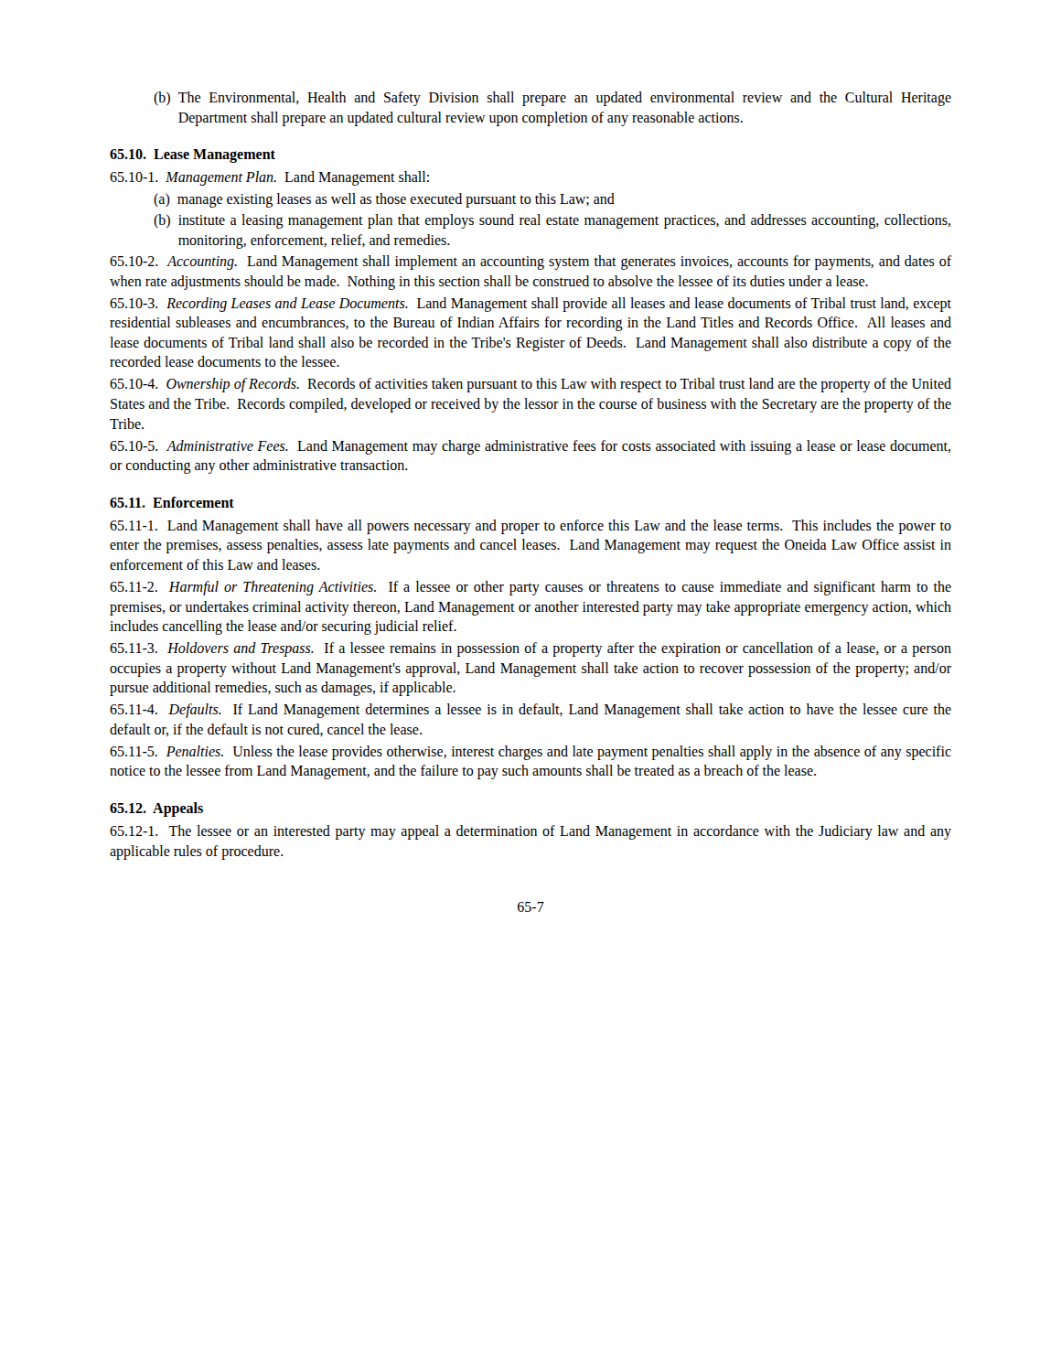(b) The Environmental, Health and Safety Division shall prepare an updated environmental review and the Cultural Heritage Department shall prepare an updated cultural review upon completion of any reasonable actions.
65.10. Lease Management
65.10-1. Management Plan. Land Management shall:
(a) manage existing leases as well as those executed pursuant to this Law; and
(b) institute a leasing management plan that employs sound real estate management practices, and addresses accounting, collections, monitoring, enforcement, relief, and remedies.
65.10-2. Accounting. Land Management shall implement an accounting system that generates invoices, accounts for payments, and dates of when rate adjustments should be made. Nothing in this section shall be construed to absolve the lessee of its duties under a lease.
65.10-3. Recording Leases and Lease Documents. Land Management shall provide all leases and lease documents of Tribal trust land, except residential subleases and encumbrances, to the Bureau of Indian Affairs for recording in the Land Titles and Records Office. All leases and lease documents of Tribal land shall also be recorded in the Tribe's Register of Deeds. Land Management shall also distribute a copy of the recorded lease documents to the lessee.
65.10-4. Ownership of Records. Records of activities taken pursuant to this Law with respect to Tribal trust land are the property of the United States and the Tribe. Records compiled, developed or received by the lessor in the course of business with the Secretary are the property of the Tribe.
65.10-5. Administrative Fees. Land Management may charge administrative fees for costs associated with issuing a lease or lease document, or conducting any other administrative transaction.
65.11. Enforcement
65.11-1. Land Management shall have all powers necessary and proper to enforce this Law and the lease terms. This includes the power to enter the premises, assess penalties, assess late payments and cancel leases. Land Management may request the Oneida Law Office assist in enforcement of this Law and leases.
65.11-2. Harmful or Threatening Activities. If a lessee or other party causes or threatens to cause immediate and significant harm to the premises, or undertakes criminal activity thereon, Land Management or another interested party may take appropriate emergency action, which includes cancelling the lease and/or securing judicial relief.
65.11-3. Holdovers and Trespass. If a lessee remains in possession of a property after the expiration or cancellation of a lease, or a person occupies a property without Land Management's approval, Land Management shall take action to recover possession of the property; and/or pursue additional remedies, such as damages, if applicable.
65.11-4. Defaults. If Land Management determines a lessee is in default, Land Management shall take action to have the lessee cure the default or, if the default is not cured, cancel the lease.
65.11-5. Penalties. Unless the lease provides otherwise, interest charges and late payment penalties shall apply in the absence of any specific notice to the lessee from Land Management, and the failure to pay such amounts shall be treated as a breach of the lease.
65.12. Appeals
65.12-1. The lessee or an interested party may appeal a determination of Land Management in accordance with the Judiciary law and any applicable rules of procedure.
65-7